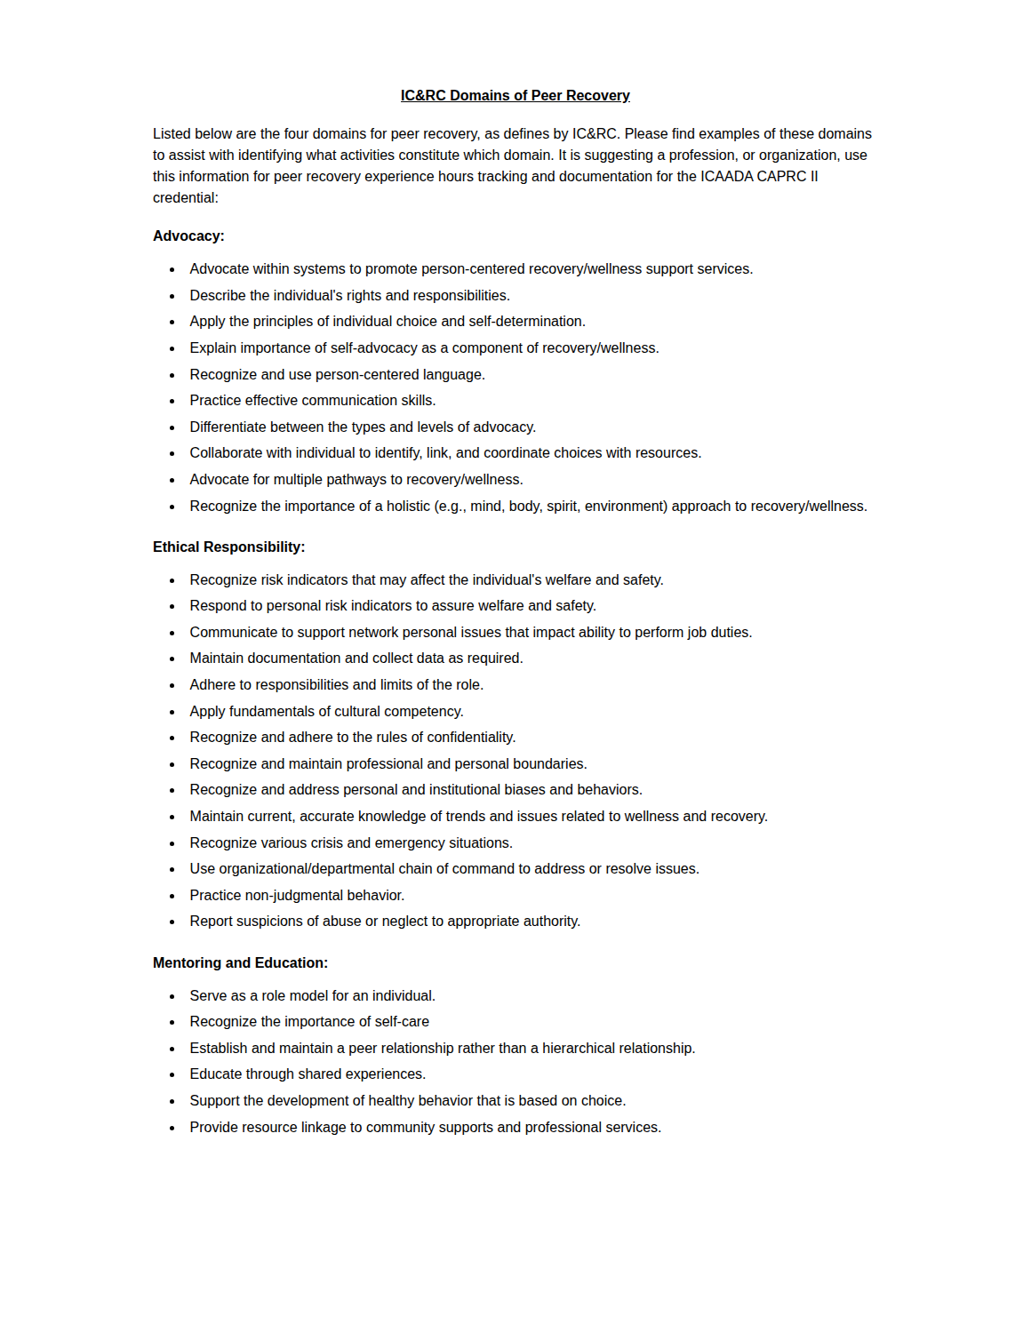IC&RC Domains of Peer Recovery
Listed below are the four domains for peer recovery, as defines by IC&RC. Please find examples of these domains to assist with identifying what activities constitute which domain. It is suggesting a profession, or organization, use this information for peer recovery experience hours tracking and documentation for the ICAADA CAPRC II credential:
Advocacy:
Advocate within systems to promote person-centered recovery/wellness support services.
Describe the individual's rights and responsibilities.
Apply the principles of individual choice and self-determination.
Explain importance of self-advocacy as a component of recovery/wellness.
Recognize and use person-centered language.
Practice effective communication skills.
Differentiate between the types and levels of advocacy.
Collaborate with individual to identify, link, and coordinate choices with resources.
Advocate for multiple pathways to recovery/wellness.
Recognize the importance of a holistic (e.g., mind, body, spirit, environment) approach to recovery/wellness.
Ethical Responsibility:
Recognize risk indicators that may affect the individual's welfare and safety.
Respond to personal risk indicators to assure welfare and safety.
Communicate to support network personal issues that impact ability to perform job duties.
Maintain documentation and collect data as required.
Adhere to responsibilities and limits of the role.
Apply fundamentals of cultural competency.
Recognize and adhere to the rules of confidentiality.
Recognize and maintain professional and personal boundaries.
Recognize and address personal and institutional biases and behaviors.
Maintain current, accurate knowledge of trends and issues related to wellness and recovery.
Recognize various crisis and emergency situations.
Use organizational/departmental chain of command to address or resolve issues.
Practice non-judgmental behavior.
Report suspicions of abuse or neglect to appropriate authority.
Mentoring and Education:
Serve as a role model for an individual.
Recognize the importance of self-care
Establish and maintain a peer relationship rather than a hierarchical relationship.
Educate through shared experiences.
Support the development of healthy behavior that is based on choice.
Provide resource linkage to community supports and professional services.